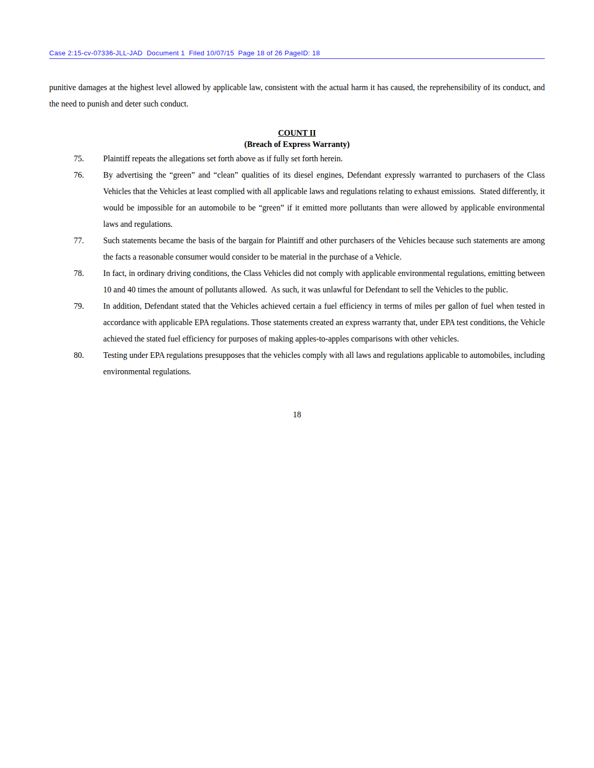Case 2:15-cv-07336-JLL-JAD Document 1 Filed 10/07/15 Page 18 of 26 PageID: 18
punitive damages at the highest level allowed by applicable law, consistent with the actual harm it has caused, the reprehensibility of its conduct, and the need to punish and deter such conduct.
COUNT II
(Breach of Express Warranty)
75.
Plaintiff repeats the allegations set forth above as if fully set forth herein.
76.
By advertising the “green” and “clean” qualities of its diesel engines, Defendant expressly warranted to purchasers of the Class Vehicles that the Vehicles at least complied with all applicable laws and regulations relating to exhaust emissions. Stated differently, it would be impossible for an automobile to be “green” if it emitted more pollutants than were allowed by applicable environmental laws and regulations.
77.
Such statements became the basis of the bargain for Plaintiff and other purchasers of the Vehicles because such statements are among the facts a reasonable consumer would consider to be material in the purchase of a Vehicle.
78.
In fact, in ordinary driving conditions, the Class Vehicles did not comply with applicable environmental regulations, emitting between 10 and 40 times the amount of pollutants allowed. As such, it was unlawful for Defendant to sell the Vehicles to the public.
79.
In addition, Defendant stated that the Vehicles achieved certain a fuel efficiency in terms of miles per gallon of fuel when tested in accordance with applicable EPA regulations. Those statements created an express warranty that, under EPA test conditions, the Vehicle achieved the stated fuel efficiency for purposes of making apples-to-apples comparisons with other vehicles.
80.
Testing under EPA regulations presupposes that the vehicles comply with all laws and regulations applicable to automobiles, including environmental regulations.
18